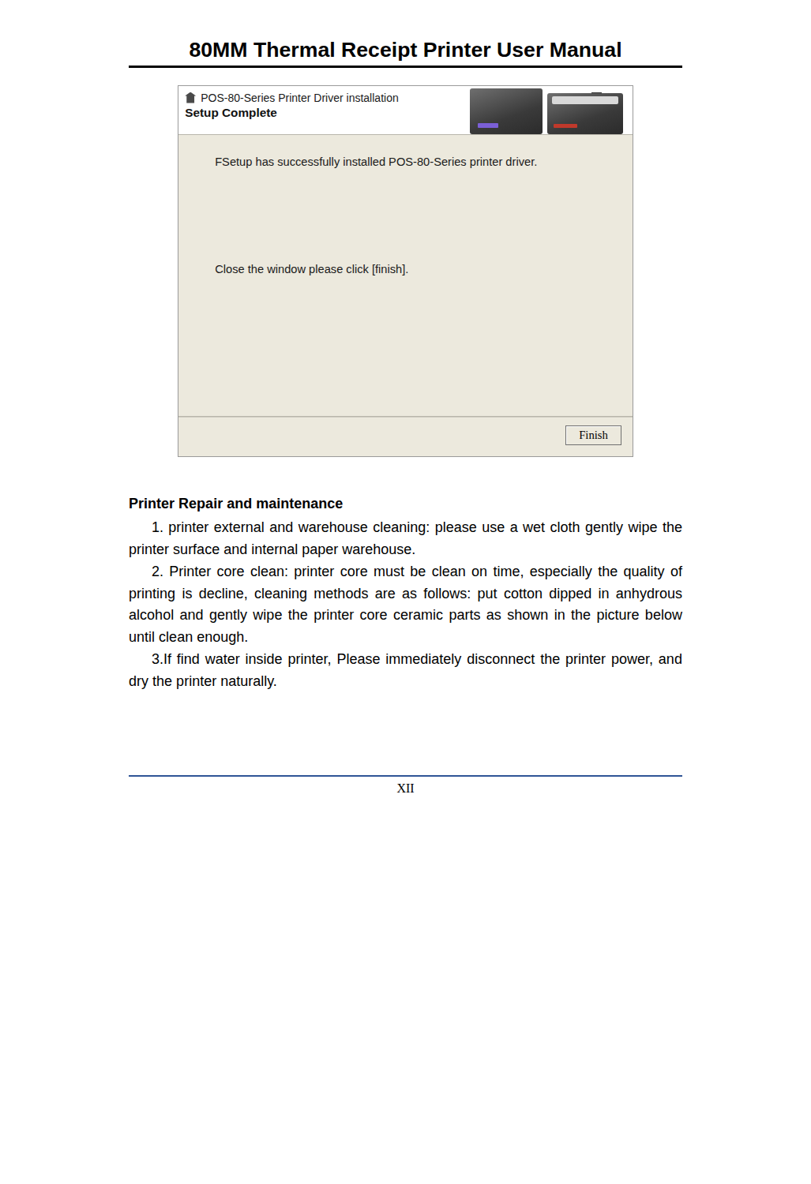80MM Thermal Receipt Printer User Manual
POS-80-Series Printer Driver installation
Setup Complete
FSetup has successfully installed POS-80-Series printer driver.
Close the window please click [finish].
Finish
Printer Repair and maintenance
1. printer external and warehouse cleaning: please use a wet cloth gently wipe the printer surface and internal paper warehouse.
2. Printer core clean: printer core must be clean on time, especially the quality of printing is decline, cleaning methods are as follows: put cotton dipped in anhydrous alcohol and gently wipe the printer core ceramic parts as shown in the picture below until clean enough.
3.If find water inside printer, Please immediately disconnect the printer power, and dry the printer naturally.
XII